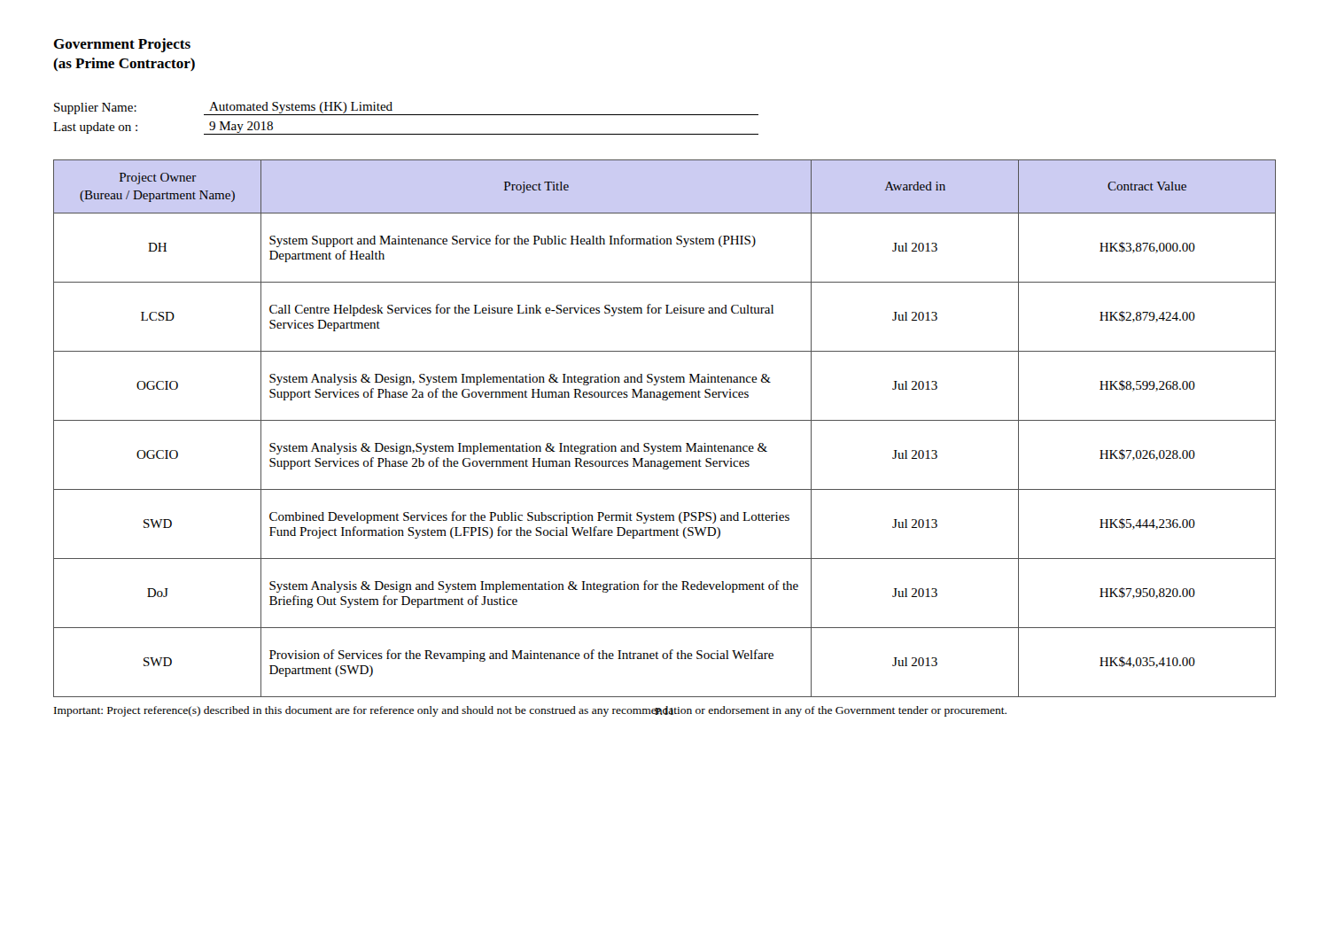Government Projects
(as Prime Contractor)
Supplier Name:
Automated Systems (HK) Limited
Last update on :
9 May 2018
| Project Owner (Bureau / Department Name) | Project Title | Awarded in | Contract Value |
| --- | --- | --- | --- |
| DH | System Support and Maintenance Service for the Public Health Information System (PHIS) Department of Health | Jul 2013 | HK$3,876,000.00 |
| LCSD | Call Centre Helpdesk Services for the Leisure Link e-Services System for Leisure and Cultural Services Department | Jul 2013 | HK$2,879,424.00 |
| OGCIO | System Analysis & Design, System Implementation & Integration and System Maintenance & Support Services of Phase 2a of the Government Human Resources Management Services | Jul 2013 | HK$8,599,268.00 |
| OGCIO | System Analysis & Design,System Implementation & Integration and System Maintenance & Support Services of Phase 2b of the Government Human Resources Management Services | Jul 2013 | HK$7,026,028.00 |
| SWD | Combined Development Services for the Public Subscription Permit System (PSPS) and Lotteries Fund Project Information System (LFPIS) for the Social Welfare Department (SWD) | Jul 2013 | HK$5,444,236.00 |
| DoJ | System Analysis & Design and System Implementation & Integration for the Redevelopment of the Briefing Out System for Department of Justice | Jul 2013 | HK$7,950,820.00 |
| SWD | Provision of Services for the Revamping and Maintenance of the Intranet of the Social Welfare Department (SWD) | Jul 2013 | HK$4,035,410.00 |
Important: Project reference(s) described in this document are for reference only and should not be construed as any recommendation or endorsement in any of the Government tender or procurement.
P.11